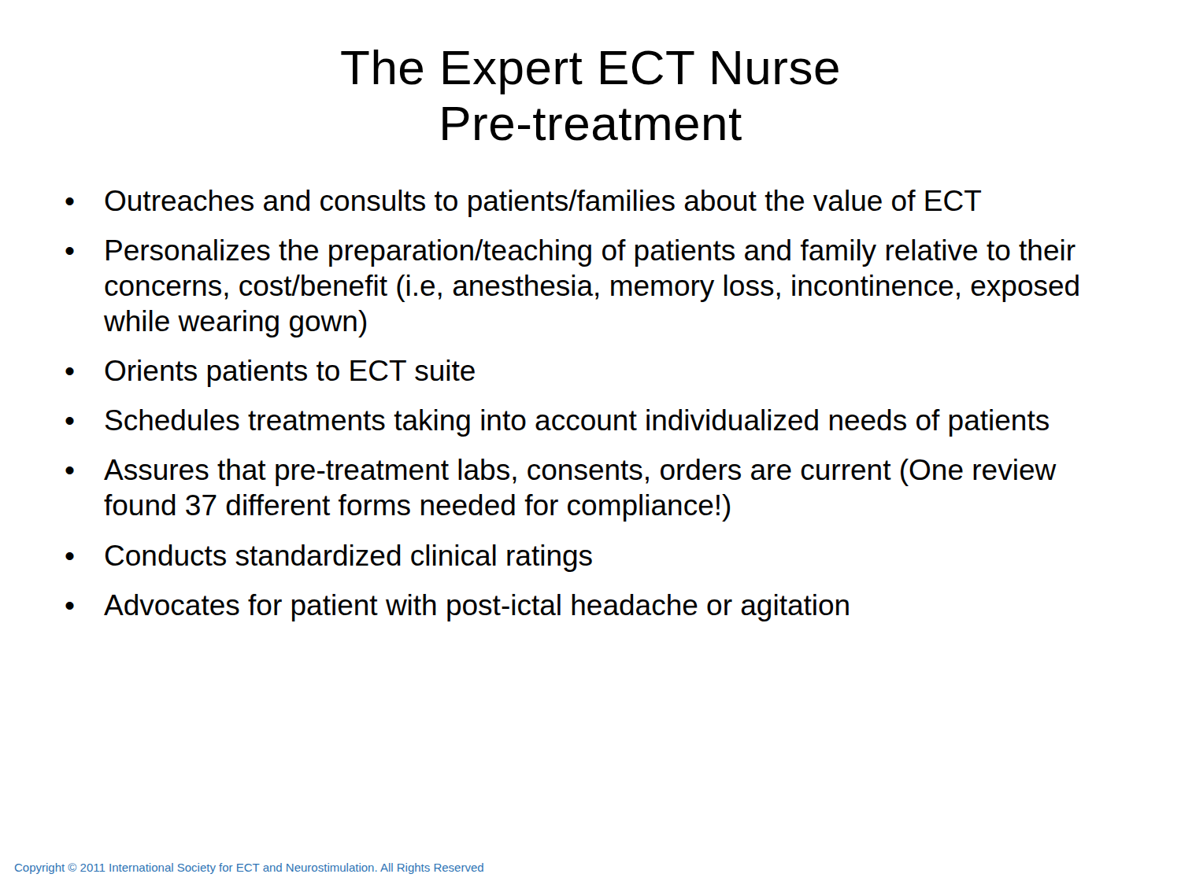The Expert ECT NursePre-treatment
Outreaches and consults to patients/families about the value of ECT
Personalizes the preparation/teaching of patients and family relative to their concerns, cost/benefit (i.e, anesthesia, memory loss, incontinence, exposed while wearing gown)
Orients patients to ECT suite
Schedules treatments taking into account individualized needs of patients
Assures that pre-treatment labs, consents, orders are current (One review found 37 different forms needed for compliance!)
Conducts standardized clinical ratings
Advocates for patient with post-ictal headache or agitation
Copyright © 2011 International Society for ECT and Neurostimulation. All Rights Reserved